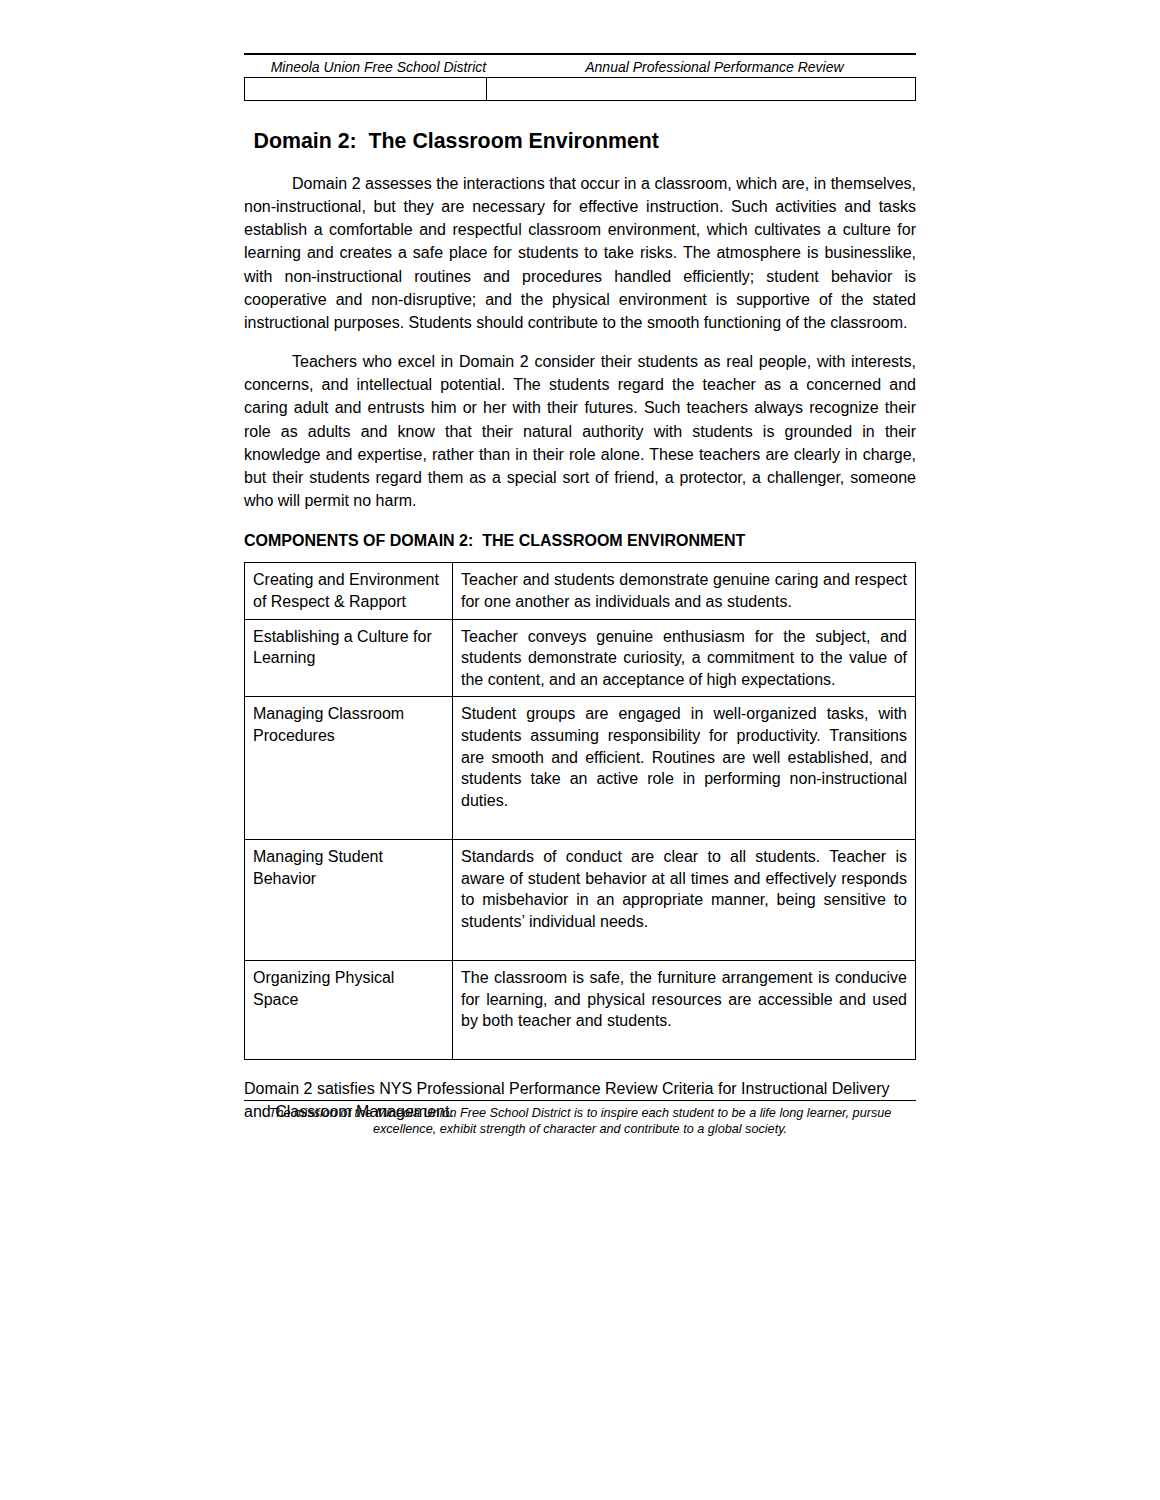| Mineola Union Free School District | Annual Professional Performance Review |
Domain 2: The Classroom Environment
Domain 2 assesses the interactions that occur in a classroom, which are, in themselves, non-instructional, but they are necessary for effective instruction. Such activities and tasks establish a comfortable and respectful classroom environment, which cultivates a culture for learning and creates a safe place for students to take risks. The atmosphere is businesslike, with non-instructional routines and procedures handled efficiently; student behavior is cooperative and non-disruptive; and the physical environment is supportive of the stated instructional purposes. Students should contribute to the smooth functioning of the classroom.
Teachers who excel in Domain 2 consider their students as real people, with interests, concerns, and intellectual potential. The students regard the teacher as a concerned and caring adult and entrusts him or her with their futures. Such teachers always recognize their role as adults and know that their natural authority with students is grounded in their knowledge and expertise, rather than in their role alone. These teachers are clearly in charge, but their students regard them as a special sort of friend, a protector, a challenger, someone who will permit no harm.
COMPONENTS OF DOMAIN 2: THE CLASSROOM ENVIRONMENT
| Creating and Environment of Respect & Rapport | Teacher and students demonstrate genuine caring and respect for one another as individuals and as students. |
| Establishing a Culture for Learning | Teacher conveys genuine enthusiasm for the subject, and students demonstrate curiosity, a commitment to the value of the content, and an acceptance of high expectations. |
| Managing Classroom Procedures | Student groups are engaged in well-organized tasks, with students assuming responsibility for productivity. Transitions are smooth and efficient. Routines are well established, and students take an active role in performing non-instructional duties. |
| Managing Student Behavior | Standards of conduct are clear to all students. Teacher is aware of student behavior at all times and effectively responds to misbehavior in an appropriate manner, being sensitive to students’ individual needs. |
| Organizing Physical Space | The classroom is safe, the furniture arrangement is conducive for learning, and physical resources are accessible and used by both teacher and students. |
Domain 2 satisfies NYS Professional Performance Review Criteria for Instructional Delivery and Classroom Management.
The mission of the Mineola Union Free School District is to inspire each student to be a life long learner, pursue excellence, exhibit strength of character and contribute to a global society.